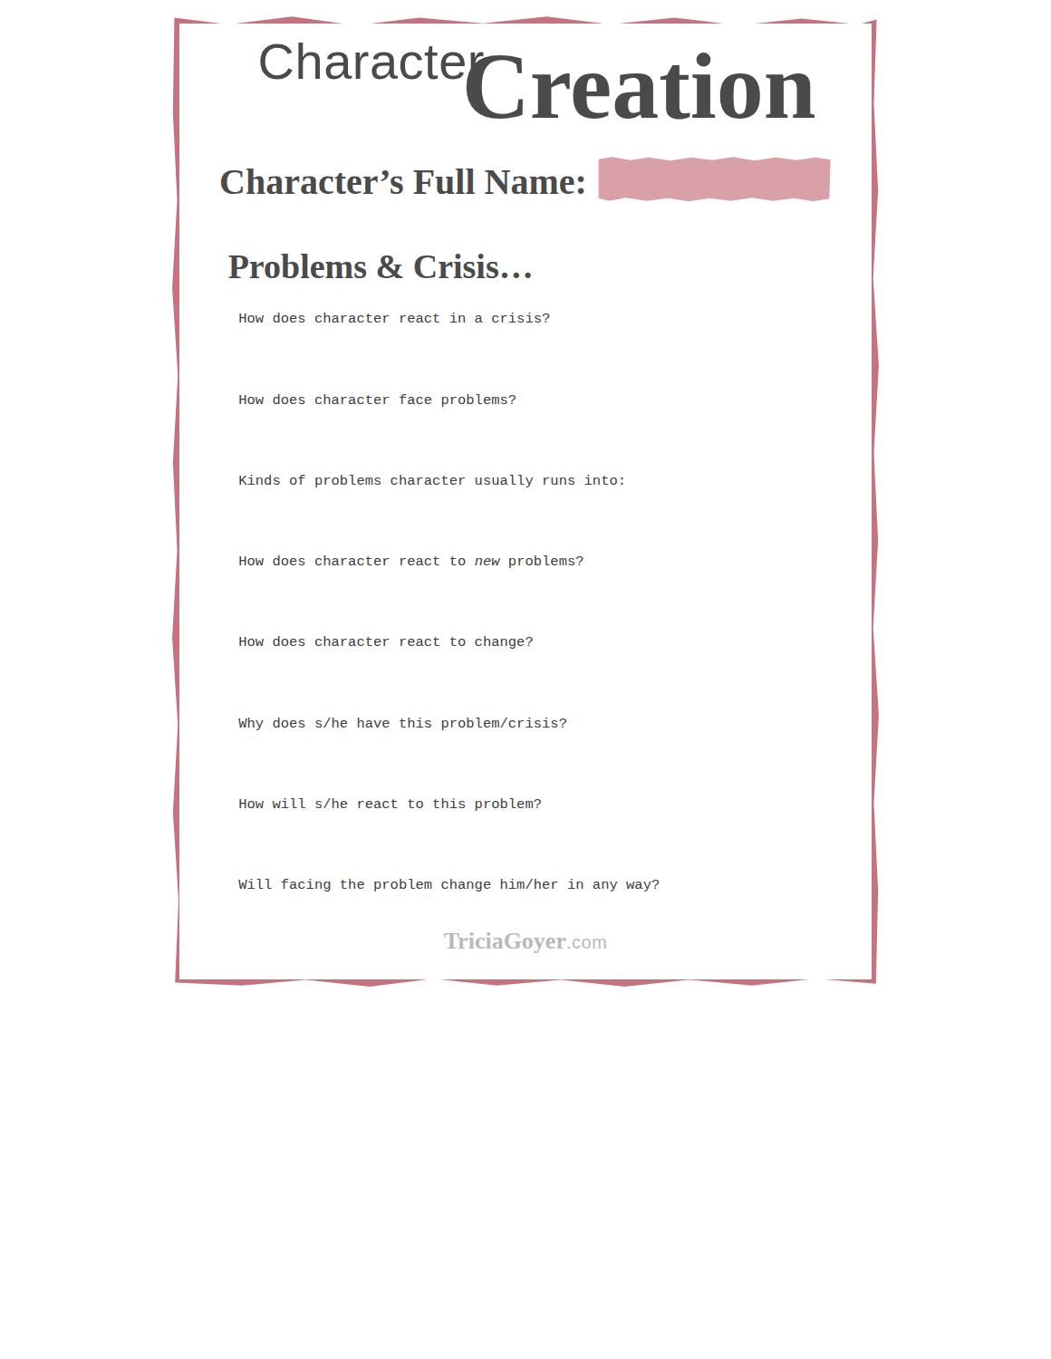Character Creation
Character’s Full Name:
Problems & Crisis…
How does character react in a crisis?
How does character face problems?
Kinds of problems character usually runs into:
How does character react to new problems?
How does character react to change?
Why does s/he have this problem/crisis?
How will s/he react to this problem?
Will facing the problem change him/her in any way?
TriciaGoyer.com